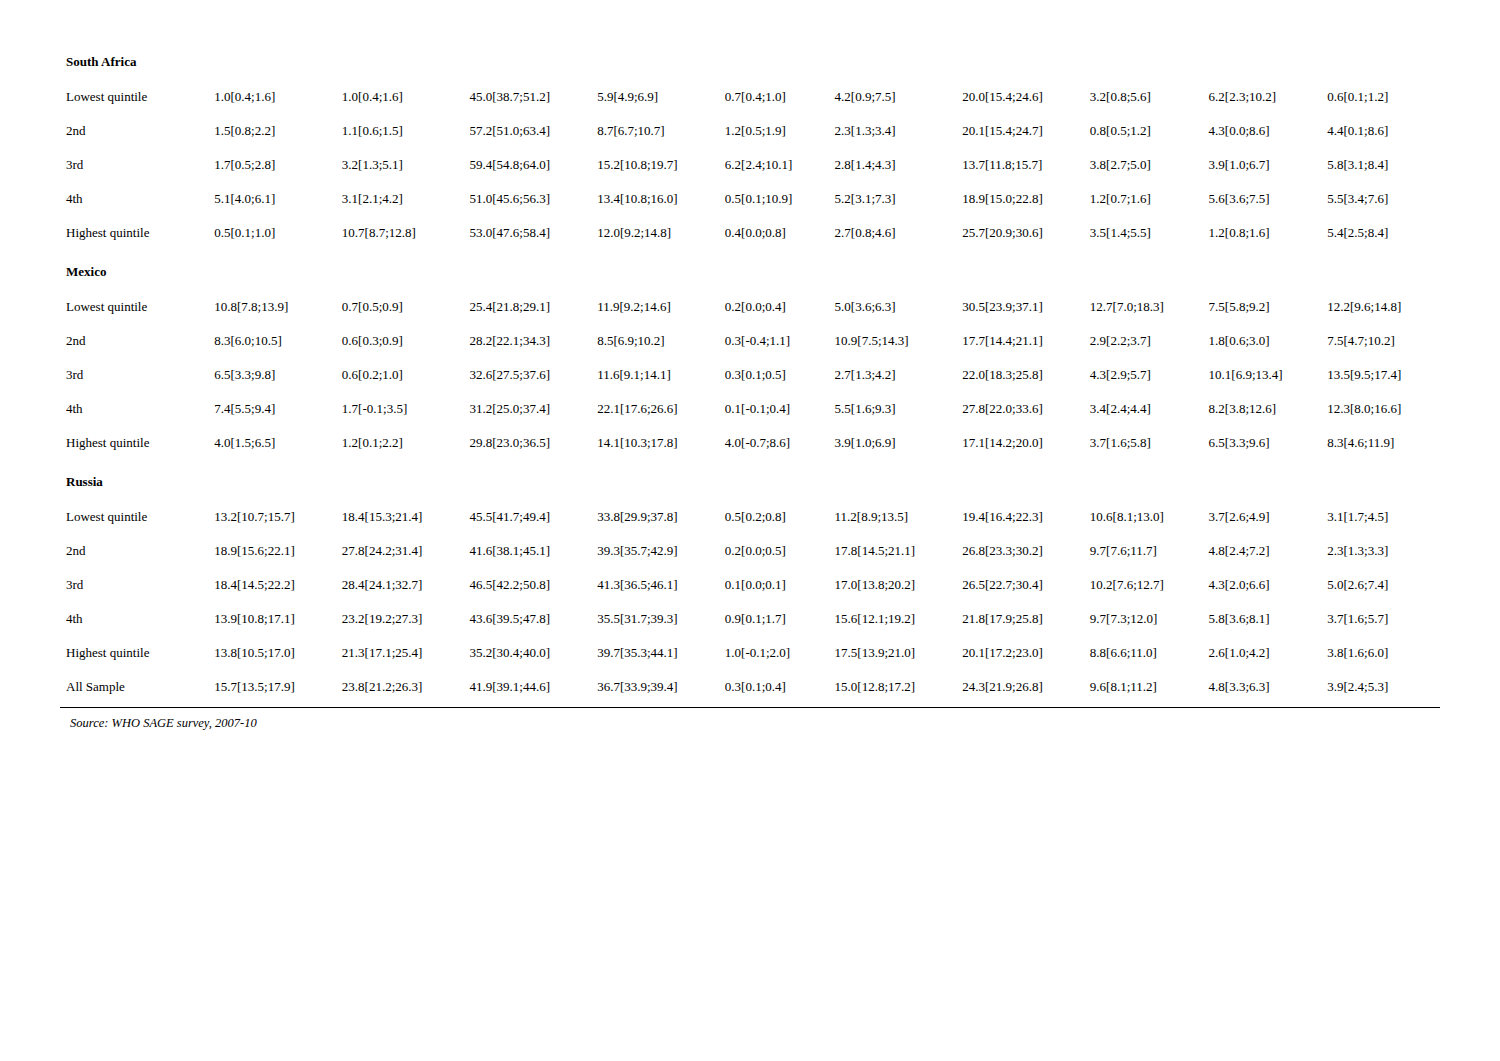| South Africa |
| Lowest quintile | 1.0[0.4;1.6] | 1.0[0.4;1.6] | 45.0[38.7;51.2] | 5.9[4.9;6.9] | 0.7[0.4;1.0] | 4.2[0.9;7.5] | 20.0[15.4;24.6] | 3.2[0.8;5.6] | 6.2[2.3;10.2] | 0.6[0.1;1.2] |
| 2nd | 1.5[0.8;2.2] | 1.1[0.6;1.5] | 57.2[51.0;63.4] | 8.7[6.7;10.7] | 1.2[0.5;1.9] | 2.3[1.3;3.4] | 20.1[15.4;24.7] | 0.8[0.5;1.2] | 4.3[0.0;8.6] | 4.4[0.1;8.6] |
| 3rd | 1.7[0.5;2.8] | 3.2[1.3;5.1] | 59.4[54.8;64.0] | 15.2[10.8;19.7] | 6.2[2.4;10.1] | 2.8[1.4;4.3] | 13.7[11.8;15.7] | 3.8[2.7;5.0] | 3.9[1.0;6.7] | 5.8[3.1;8.4] |
| 4th | 5.1[4.0;6.1] | 3.1[2.1;4.2] | 51.0[45.6;56.3] | 13.4[10.8;16.0] | 0.5[0.1;10.9] | 5.2[3.1;7.3] | 18.9[15.0;22.8] | 1.2[0.7;1.6] | 5.6[3.6;7.5] | 5.5[3.4;7.6] |
| Highest quintile | 0.5[0.1;1.0] | 10.7[8.7;12.8] | 53.0[47.6;58.4] | 12.0[9.2;14.8] | 0.4[0.0;0.8] | 2.7[0.8;4.6] | 25.7[20.9;30.6] | 3.5[1.4;5.5] | 1.2[0.8;1.6] | 5.4[2.5;8.4] |
| Mexico |
| Lowest quintile | 10.8[7.8;13.9] | 0.7[0.5;0.9] | 25.4[21.8;29.1] | 11.9[9.2;14.6] | 0.2[0.0;0.4] | 5.0[3.6;6.3] | 30.5[23.9;37.1] | 12.7[7.0;18.3] | 7.5[5.8;9.2] | 12.2[9.6;14.8] |
| 2nd | 8.3[6.0;10.5] | 0.6[0.3;0.9] | 28.2[22.1;34.3] | 8.5[6.9;10.2] | 0.3[-0.4;1.1] | 10.9[7.5;14.3] | 17.7[14.4;21.1] | 2.9[2.2;3.7] | 1.8[0.6;3.0] | 7.5[4.7;10.2] |
| 3rd | 6.5[3.3;9.8] | 0.6[0.2;1.0] | 32.6[27.5;37.6] | 11.6[9.1;14.1] | 0.3[0.1;0.5] | 2.7[1.3;4.2] | 22.0[18.3;25.8] | 4.3[2.9;5.7] | 10.1[6.9;13.4] | 13.5[9.5;17.4] |
| 4th | 7.4[5.5;9.4] | 1.7[-0.1;3.5] | 31.2[25.0;37.4] | 22.1[17.6;26.6] | 0.1[-0.1;0.4] | 5.5[1.6;9.3] | 27.8[22.0;33.6] | 3.4[2.4;4.4] | 8.2[3.8;12.6] | 12.3[8.0;16.6] |
| Highest quintile | 4.0[1.5;6.5] | 1.2[0.1;2.2] | 29.8[23.0;36.5] | 14.1[10.3;17.8] | 4.0[-0.7;8.6] | 3.9[1.0;6.9] | 17.1[14.2;20.0] | 3.7[1.6;5.8] | 6.5[3.3;9.6] | 8.3[4.6;11.9] |
| Russia |
| Lowest quintile | 13.2[10.7;15.7] | 18.4[15.3;21.4] | 45.5[41.7;49.4] | 33.8[29.9;37.8] | 0.5[0.2;0.8] | 11.2[8.9;13.5] | 19.4[16.4;22.3] | 10.6[8.1;13.0] | 3.7[2.6;4.9] | 3.1[1.7;4.5] |
| 2nd | 18.9[15.6;22.1] | 27.8[24.2;31.4] | 41.6[38.1;45.1] | 39.3[35.7;42.9] | 0.2[0.0;0.5] | 17.8[14.5;21.1] | 26.8[23.3;30.2] | 9.7[7.6;11.7] | 4.8[2.4;7.2] | 2.3[1.3;3.3] |
| 3rd | 18.4[14.5;22.2] | 28.4[24.1;32.7] | 46.5[42.2;50.8] | 41.3[36.5;46.1] | 0.1[0.0;0.1] | 17.0[13.8;20.2] | 26.5[22.7;30.4] | 10.2[7.6;12.7] | 4.3[2.0;6.6] | 5.0[2.6;7.4] |
| 4th | 13.9[10.8;17.1] | 23.2[19.2;27.3] | 43.6[39.5;47.8] | 35.5[31.7;39.3] | 0.9[0.1;1.7] | 15.6[12.1;19.2] | 21.8[17.9;25.8] | 9.7[7.3;12.0] | 5.8[3.6;8.1] | 3.7[1.6;5.7] |
| Highest quintile | 13.8[10.5;17.0] | 21.3[17.1;25.4] | 35.2[30.4;40.0] | 39.7[35.3;44.1] | 1.0[-0.1;2.0] | 17.5[13.9;21.0] | 20.1[17.2;23.0] | 8.8[6.6;11.0] | 2.6[1.0;4.2] | 3.8[1.6;6.0] |
| All Sample | 15.7[13.5;17.9] | 23.8[21.2;26.3] | 41.9[39.1;44.6] | 36.7[33.9;39.4] | 0.3[0.1;0.4] | 15.0[12.8;17.2] | 24.3[21.9;26.8] | 9.6[8.1;11.2] | 4.8[3.3;6.3] | 3.9[2.4;5.3] |
| Source: WHO SAGE survey, 2007-10 |